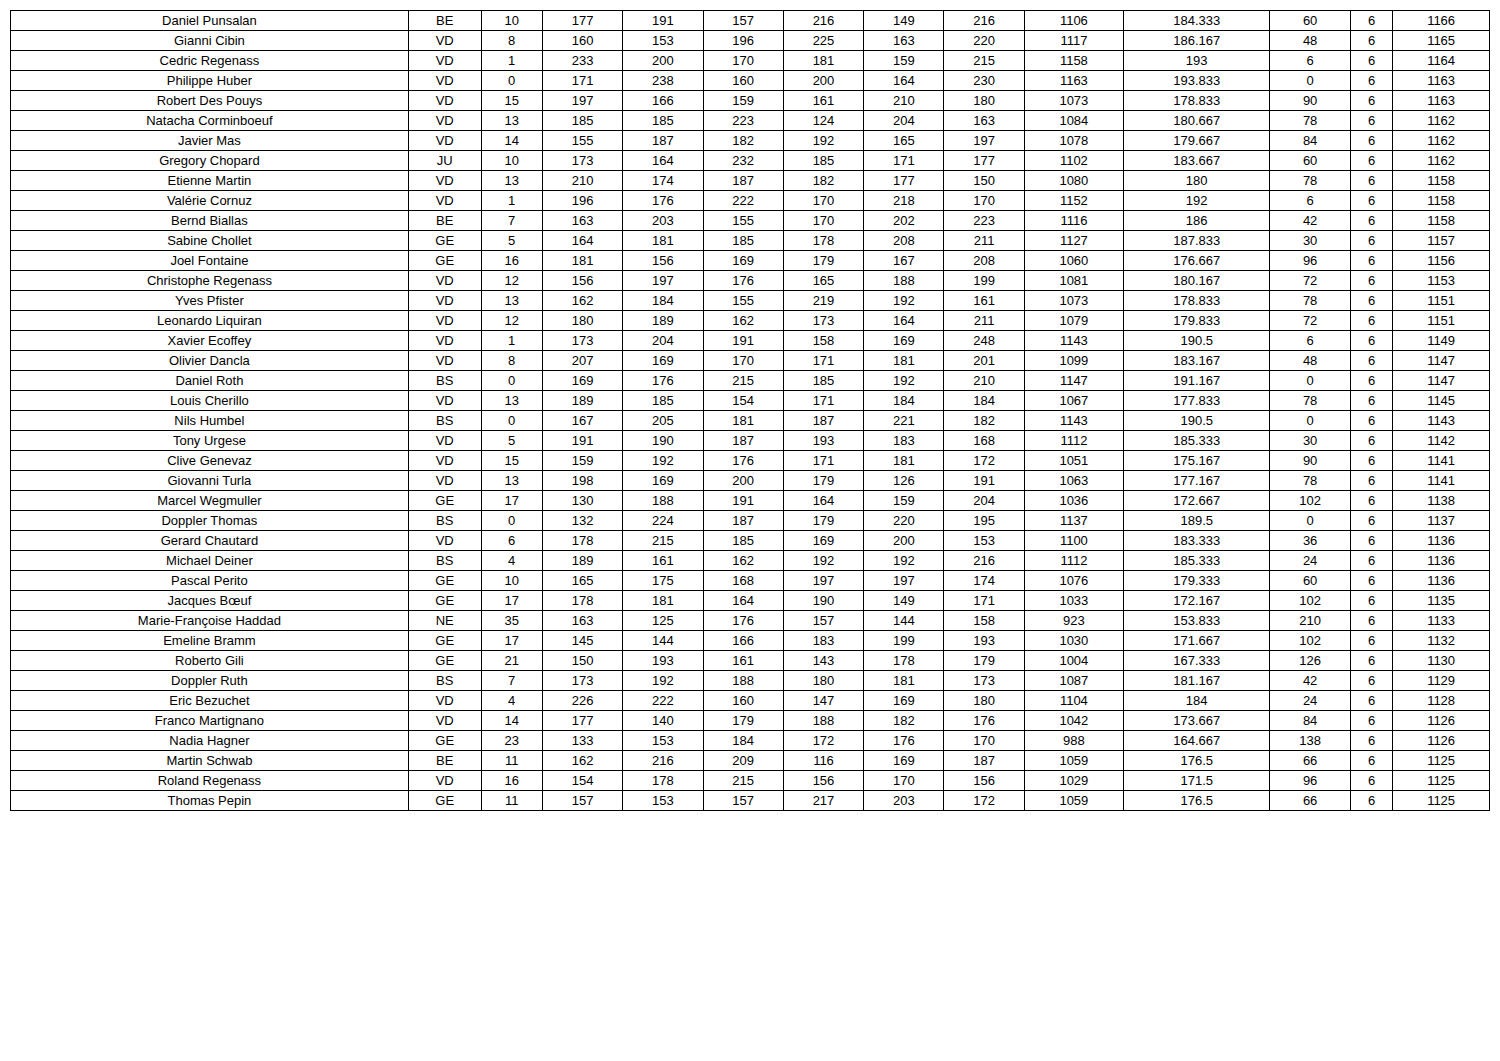| Daniel Punsalan | BE | 10 | 177 | 191 | 157 | 216 | 149 | 216 | 1106 | 184.333 | 60 | 6 | 1166 |
| Gianni Cibin | VD | 8 | 160 | 153 | 196 | 225 | 163 | 220 | 1117 | 186.167 | 48 | 6 | 1165 |
| Cedric Regenass | VD | 1 | 233 | 200 | 170 | 181 | 159 | 215 | 1158 | 193 | 6 | 6 | 1164 |
| Philippe Huber | VD | 0 | 171 | 238 | 160 | 200 | 164 | 230 | 1163 | 193.833 | 0 | 6 | 1163 |
| Robert Des Pouys | VD | 15 | 197 | 166 | 159 | 161 | 210 | 180 | 1073 | 178.833 | 90 | 6 | 1163 |
| Natacha Corminboeuf | VD | 13 | 185 | 185 | 223 | 124 | 204 | 163 | 1084 | 180.667 | 78 | 6 | 1162 |
| Javier Mas | VD | 14 | 155 | 187 | 182 | 192 | 165 | 197 | 1078 | 179.667 | 84 | 6 | 1162 |
| Gregory Chopard | JU | 10 | 173 | 164 | 232 | 185 | 171 | 177 | 1102 | 183.667 | 60 | 6 | 1162 |
| Etienne Martin | VD | 13 | 210 | 174 | 187 | 182 | 177 | 150 | 1080 | 180 | 78 | 6 | 1158 |
| Valérie Cornuz | VD | 1 | 196 | 176 | 222 | 170 | 218 | 170 | 1152 | 192 | 6 | 6 | 1158 |
| Bernd Biallas | BE | 7 | 163 | 203 | 155 | 170 | 202 | 223 | 1116 | 186 | 42 | 6 | 1158 |
| Sabine Chollet | GE | 5 | 164 | 181 | 185 | 178 | 208 | 211 | 1127 | 187.833 | 30 | 6 | 1157 |
| Joel Fontaine | GE | 16 | 181 | 156 | 169 | 179 | 167 | 208 | 1060 | 176.667 | 96 | 6 | 1156 |
| Christophe Regenass | VD | 12 | 156 | 197 | 176 | 165 | 188 | 199 | 1081 | 180.167 | 72 | 6 | 1153 |
| Yves Pfister | VD | 13 | 162 | 184 | 155 | 219 | 192 | 161 | 1073 | 178.833 | 78 | 6 | 1151 |
| Leonardo Liquiran | VD | 12 | 180 | 189 | 162 | 173 | 164 | 211 | 1079 | 179.833 | 72 | 6 | 1151 |
| Xavier Ecoffey | VD | 1 | 173 | 204 | 191 | 158 | 169 | 248 | 1143 | 190.5 | 6 | 6 | 1149 |
| Olivier Dancla | VD | 8 | 207 | 169 | 170 | 171 | 181 | 201 | 1099 | 183.167 | 48 | 6 | 1147 |
| Daniel Roth | BS | 0 | 169 | 176 | 215 | 185 | 192 | 210 | 1147 | 191.167 | 0 | 6 | 1147 |
| Louis Cherillo | VD | 13 | 189 | 185 | 154 | 171 | 184 | 184 | 1067 | 177.833 | 78 | 6 | 1145 |
| Nils Humbel | BS | 0 | 167 | 205 | 181 | 187 | 221 | 182 | 1143 | 190.5 | 0 | 6 | 1143 |
| Tony Urgese | VD | 5 | 191 | 190 | 187 | 193 | 183 | 168 | 1112 | 185.333 | 30 | 6 | 1142 |
| Clive Genevaz | VD | 15 | 159 | 192 | 176 | 171 | 181 | 172 | 1051 | 175.167 | 90 | 6 | 1141 |
| Giovanni Turla | VD | 13 | 198 | 169 | 200 | 179 | 126 | 191 | 1063 | 177.167 | 78 | 6 | 1141 |
| Marcel Wegmuller | GE | 17 | 130 | 188 | 191 | 164 | 159 | 204 | 1036 | 172.667 | 102 | 6 | 1138 |
| Doppler Thomas | BS | 0 | 132 | 224 | 187 | 179 | 220 | 195 | 1137 | 189.5 | 0 | 6 | 1137 |
| Gerard Chautard | VD | 6 | 178 | 215 | 185 | 169 | 200 | 153 | 1100 | 183.333 | 36 | 6 | 1136 |
| Michael Deiner | BS | 4 | 189 | 161 | 162 | 192 | 192 | 216 | 1112 | 185.333 | 24 | 6 | 1136 |
| Pascal Perito | GE | 10 | 165 | 175 | 168 | 197 | 197 | 174 | 1076 | 179.333 | 60 | 6 | 1136 |
| Jacques Bœuf | GE | 17 | 178 | 181 | 164 | 190 | 149 | 171 | 1033 | 172.167 | 102 | 6 | 1135 |
| Marie-Françoise Haddad | NE | 35 | 163 | 125 | 176 | 157 | 144 | 158 | 923 | 153.833 | 210 | 6 | 1133 |
| Emeline Bramm | GE | 17 | 145 | 144 | 166 | 183 | 199 | 193 | 1030 | 171.667 | 102 | 6 | 1132 |
| Roberto Gili | GE | 21 | 150 | 193 | 161 | 143 | 178 | 179 | 1004 | 167.333 | 126 | 6 | 1130 |
| Doppler Ruth | BS | 7 | 173 | 192 | 188 | 180 | 181 | 173 | 1087 | 181.167 | 42 | 6 | 1129 |
| Eric Bezuchet | VD | 4 | 226 | 222 | 160 | 147 | 169 | 180 | 1104 | 184 | 24 | 6 | 1128 |
| Franco Martignano | VD | 14 | 177 | 140 | 179 | 188 | 182 | 176 | 1042 | 173.667 | 84 | 6 | 1126 |
| Nadia Hagner | GE | 23 | 133 | 153 | 184 | 172 | 176 | 170 | 988 | 164.667 | 138 | 6 | 1126 |
| Martin Schwab | BE | 11 | 162 | 216 | 209 | 116 | 169 | 187 | 1059 | 176.5 | 66 | 6 | 1125 |
| Roland Regenass | VD | 16 | 154 | 178 | 215 | 156 | 170 | 156 | 1029 | 171.5 | 96 | 6 | 1125 |
| Thomas Pepin | GE | 11 | 157 | 153 | 157 | 217 | 203 | 172 | 1059 | 176.5 | 66 | 6 | 1125 |